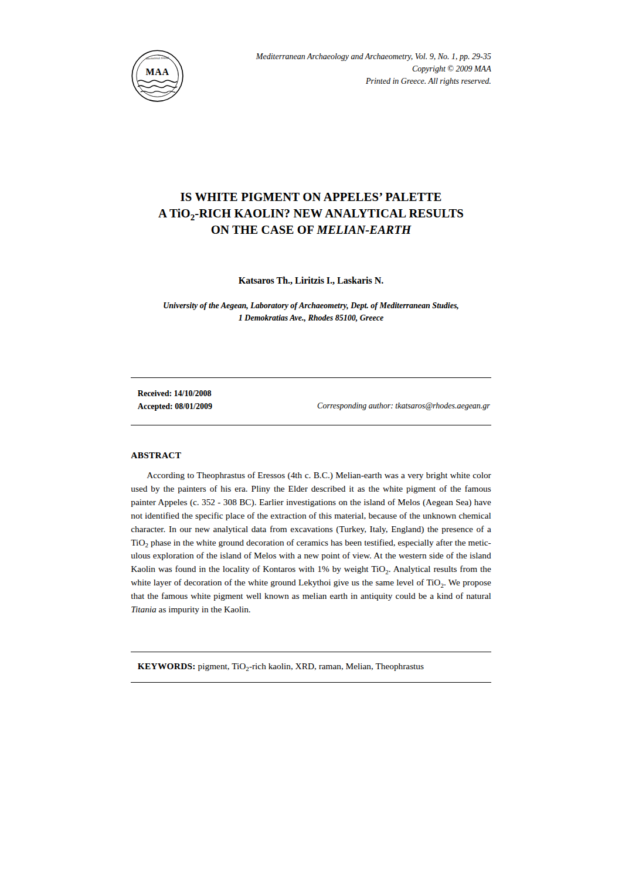International Journal MAA
Mediterranean Archaeology and Archaeometry, Vol. 9, No. 1, pp. 29-35
Copyright © 2009 MAA
Printed in Greece. All rights reserved.
IS WHITE PIGMENT ON APPELES’ PALETTE
A TiO2-RICH KAOLIN? NEW ANALYTICAL RESULTS
ON THE CASE OF MELIAN-EARTH
Katsaros Th., Liritzis I., Laskaris N.
University of the Aegean, Laboratory of Archaeometry, Dept. of Mediterranean Studies,
1 Demokratias Ave., Rhodes 85100, Greece
Received: 14/10/2008
Accepted: 08/01/2009
Corresponding author: tkatsaros@rhodes.aegean.gr
ABSTRACT
According to Theophrastus of Eressos (4th c. B.C.) Melian-earth was a very bright white color used by the painters of his era. Pliny the Elder described it as the white pigment of the famous painter Appeles (c. 352 - 308 BC). Earlier investigations on the island of Melos (Aegean Sea) have not identified the specific place of the extraction of this material, because of the unknown chemical character. In our new analytical data from excavations (Turkey, Italy, England) the presence of a TiO2 phase in the white ground decoration of ceramics has been testified, especially after the meticulous exploration of the island of Melos with a new point of view. At the western side of the island Kaolin was found in the locality of Kontaros with 1% by weight TiO2. Analytical results from the white layer of decoration of the white ground Lekythoi give us the same level of TiO2. We propose that the famous white pigment well known as melian earth in antiquity could be a kind of natural Titania as impurity in the Kaolin.
KEYWORDS: pigment, TiO2-rich kaolin, XRD, raman, Melian, Theophrastus